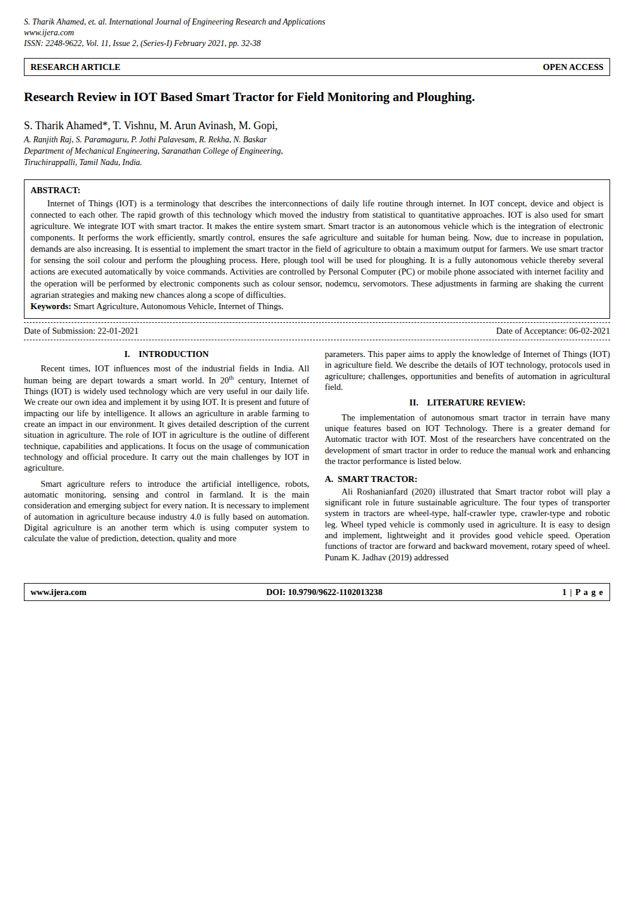S. Tharik Ahamed, et. al. International Journal of Engineering Research and Applications
www.ijera.com
ISSN: 2248-9622, Vol. 11, Issue 2, (Series-I) February 2021, pp. 32-38
RESEARCH ARTICLE OPEN ACCESS
Research Review in IOT Based Smart Tractor for Field Monitoring and Ploughing.
S. Tharik Ahamed*, T. Vishnu, M. Arun Avinash, M. Gopi,
A. Ranjith Raj, S. Paramaguru, P. Jothi Palavesam, R. Rekha, N. Baskar
Department of Mechanical Engineering, Saranathan College of Engineering,
Tiruchirappalli, Tamil Nadu, India.
ABSTRACT:
Internet of Things (IOT) is a terminology that describes the interconnections of daily life routine through internet. In IOT concept, device and object is connected to each other. The rapid growth of this technology which moved the industry from statistical to quantitative approaches. IOT is also used for smart agriculture. We integrate IOT with smart tractor. It makes the entire system smart. Smart tractor is an autonomous vehicle which is the integration of electronic components. It performs the work efficiently, smartly control, ensures the safe agriculture and suitable for human being. Now, due to increase in population, demands are also increasing. It is essential to implement the smart tractor in the field of agriculture to obtain a maximum output for farmers. We use smart tractor for sensing the soil colour and perform the ploughing process. Here, plough tool will be used for ploughing. It is a fully autonomous vehicle thereby several actions are executed automatically by voice commands. Activities are controlled by Personal Computer (PC) or mobile phone associated with internet facility and the operation will be performed by electronic components such as colour sensor, nodemcu, servomotors. These adjustments in farming are shaking the current agrarian strategies and making new chances along a scope of difficulties.
Keywords: Smart Agriculture, Autonomous Vehicle, Internet of Things.
Date of Submission: 22-01-2021 Date of Acceptance: 06-02-2021
I. INTRODUCTION
Recent times, IOT influences most of the industrial fields in India. All human being are depart towards a smart world. In 20th century, Internet of Things (IOT) is widely used technology which are very useful in our daily life. We create our own idea and implement it by using IOT. It is present and future of impacting our life by intelligence. It allows an agriculture in arable farming to create an impact in our environment. It gives detailed description of the current situation in agriculture. The role of IOT in agriculture is the outline of different technique, capabilities and applications. It focus on the usage of communication technology and official procedure. It carry out the main challenges by IOT in agriculture.
Smart agriculture refers to introduce the artificial intelligence, robots, automatic monitoring, sensing and control in farmland. It is the main consideration and emerging subject for every nation. It is necessary to implement of automation in agriculture because industry 4.0 is fully based on automation. Digital agriculture is an another term which is using computer system to calculate the value of prediction, detection, quality and more
parameters. This paper aims to apply the knowledge of Internet of Things (IOT) in agriculture field. We describe the details of IOT technology, protocols used in agriculture; challenges, opportunities and benefits of automation in agricultural field.
II. LITERATURE REVIEW:
The implementation of autonomous smart tractor in terrain have many unique features based on IOT Technology. There is a greater demand for Automatic tractor with IOT. Most of the researchers have concentrated on the development of smart tractor in order to reduce the manual work and enhancing the tractor performance is listed below.
A. SMART TRACTOR:
Ali Roshanianfard (2020) illustrated that Smart tractor robot will play a significant role in future sustainable agriculture. The four types of transporter system in tractors are wheel-type, half-crawler type, crawler-type and robotic leg. Wheel typed vehicle is commonly used in agriculture. It is easy to design and implement, lightweight and it provides good vehicle speed. Operation functions of tractor are forward and backward movement, rotary speed of wheel. Punam K. Jadhav (2019) addressed
www.ijera.com DOI: 10.9790/9622-1102013238 1 | P a g e